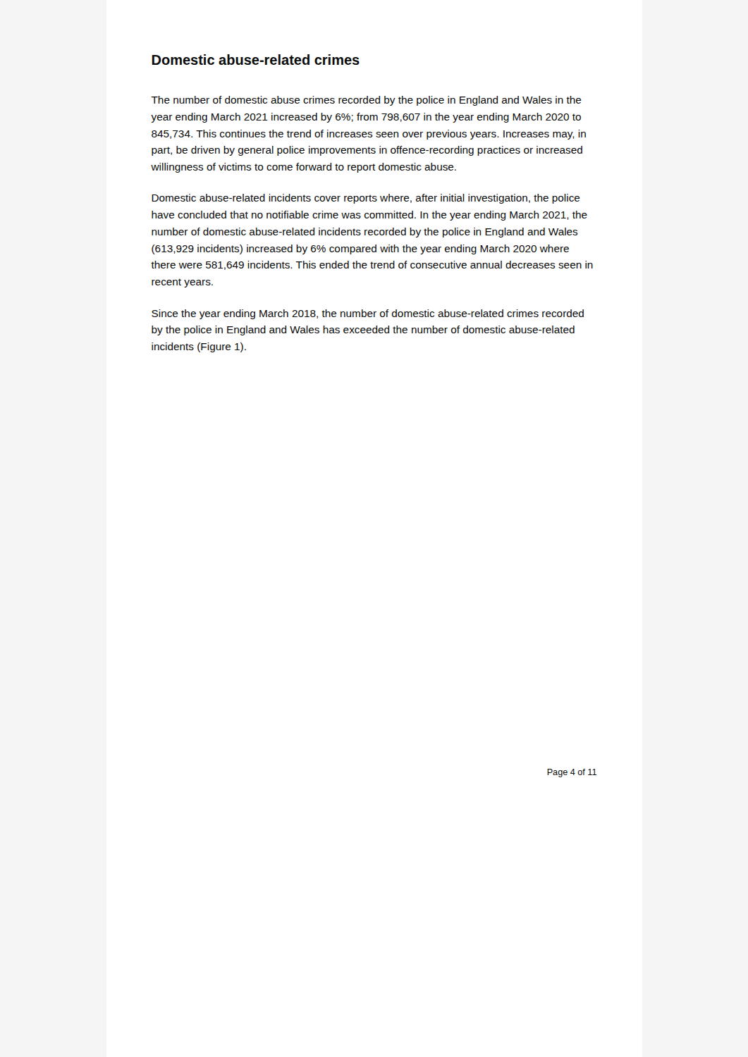Domestic abuse-related crimes
The number of domestic abuse crimes recorded by the police in England and Wales in the year ending March 2021 increased by 6%; from 798,607 in the year ending March 2020 to 845,734. This continues the trend of increases seen over previous years. Increases may, in part, be driven by general police improvements in offence-recording practices or increased willingness of victims to come forward to report domestic abuse.
Domestic abuse-related incidents cover reports where, after initial investigation, the police have concluded that no notifiable crime was committed. In the year ending March 2021, the number of domestic abuse-related incidents recorded by the police in England and Wales (613,929 incidents) increased by 6% compared with the year ending March 2020 where there were 581,649 incidents. This ended the trend of consecutive annual decreases seen in recent years.
Since the year ending March 2018, the number of domestic abuse-related crimes recorded by the police in England and Wales has exceeded the number of domestic abuse-related incidents (Figure 1).
Page 4 of 11